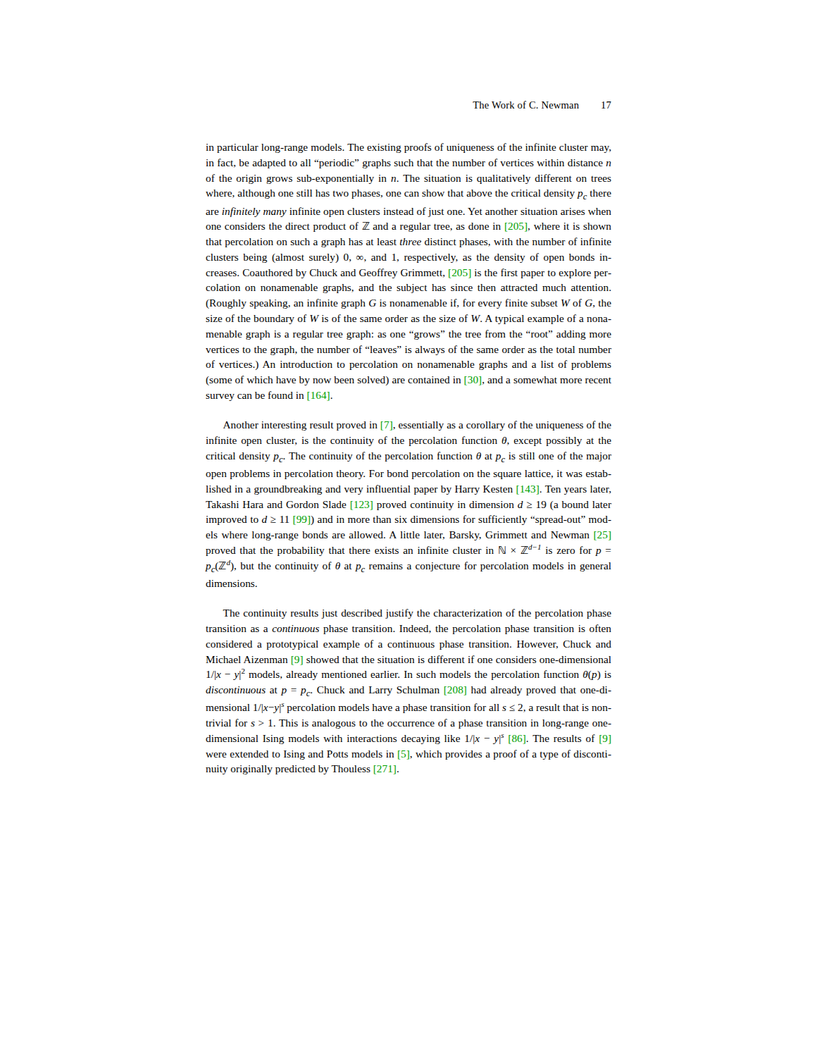The Work of C. Newman17
in particular long-range models. The existing proofs of uniqueness of the infinite cluster may, in fact, be adapted to all “periodic” graphs such that the number of vertices within distance n of the origin grows sub-exponentially in n. The situation is qualitatively different on trees where, although one still has two phases, one can show that above the critical density pc there are infinitely many infinite open clusters instead of just one. Yet another situation arises when one considers the direct product of ℤ and a regular tree, as done in [205], where it is shown that percolation on such a graph has at least three distinct phases, with the number of infinite clusters being (almost surely) 0, ∞, and 1, respectively, as the density of open bonds increases. Coauthored by Chuck and Geoffrey Grimmett, [205] is the first paper to explore percolation on nonamenable graphs, and the subject has since then attracted much attention. (Roughly speaking, an infinite graph G is nonamenable if, for every finite subset W of G, the size of the boundary of W is of the same order as the size of W. A typical example of a nonamenable graph is a regular tree graph: as one “grows” the tree from the “root” adding more vertices to the graph, the number of “leaves” is always of the same order as the total number of vertices.) An introduction to percolation on nonamenable graphs and a list of problems (some of which have by now been solved) are contained in [30], and a somewhat more recent survey can be found in [164].
Another interesting result proved in [7], essentially as a corollary of the uniqueness of the infinite open cluster, is the continuity of the percolation function θ, except possibly at the critical density pc. The continuity of the percolation function θ at pc is still one of the major open problems in percolation theory. For bond percolation on the square lattice, it was established in a groundbreaking and very influential paper by Harry Kesten [143]. Ten years later, Takashi Hara and Gordon Slade [123] proved continuity in dimension d ≥ 19 (a bound later improved to d ≥ 11 [99]) and in more than six dimensions for sufficiently “spread-out” models where long-range bonds are allowed. A little later, Barsky, Grimmett and Newman [25] proved that the probability that there exists an infinite cluster in ℕ × ℤd−1 is zero for p = pc(ℤd), but the continuity of θ at pc remains a conjecture for percolation models in general dimensions.
The continuity results just described justify the characterization of the percolation phase transition as a continuous phase transition. Indeed, the percolation phase transition is often considered a prototypical example of a continuous phase transition. However, Chuck and Michael Aizenman [9] showed that the situation is different if one considers one-dimensional 1/|x − y|2 models, already mentioned earlier. In such models the percolation function θ(p) is discontinuous at p = pc. Chuck and Larry Schulman [208] had already proved that one-dimensional 1/|x−y|s percolation models have a phase transition for all s ≤ 2, a result that is non-trivial for s > 1. This is analogous to the occurrence of a phase transition in long-range one-dimensional Ising models with interactions decaying like 1/|x − y|s [86]. The results of [9] were extended to Ising and Potts models in [5], which provides a proof of a type of discontinuity originally predicted by Thouless [271].